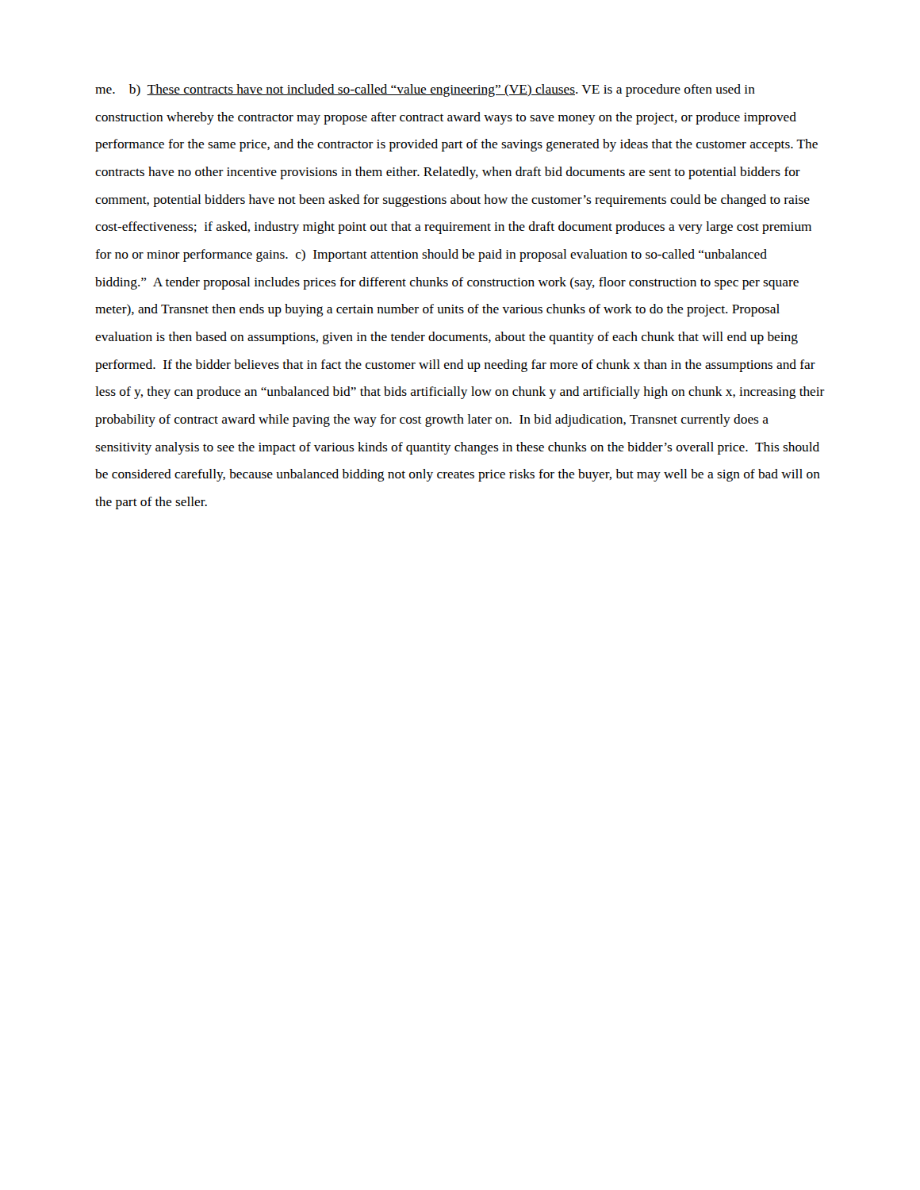me. b) These contracts have not included so-called “value engineering” (VE) clauses. VE is a procedure often used in construction whereby the contractor may propose after contract award ways to save money on the project, or produce improved performance for the same price, and the contractor is provided part of the savings generated by ideas that the customer accepts. The contracts have no other incentive provisions in them either. Relatedly, when draft bid documents are sent to potential bidders for comment, potential bidders have not been asked for suggestions about how the customer’s requirements could be changed to raise cost-effectiveness; if asked, industry might point out that a requirement in the draft document produces a very large cost premium for no or minor performance gains. c) Important attention should be paid in proposal evaluation to so-called “unbalanced bidding.” A tender proposal includes prices for different chunks of construction work (say, floor construction to spec per square meter), and Transnet then ends up buying a certain number of units of the various chunks of work to do the project. Proposal evaluation is then based on assumptions, given in the tender documents, about the quantity of each chunk that will end up being performed. If the bidder believes that in fact the customer will end up needing far more of chunk x than in the assumptions and far less of y, they can produce an “unbalanced bid” that bids artificially low on chunk y and artificially high on chunk x, increasing their probability of contract award while paving the way for cost growth later on. In bid adjudication, Transnet currently does a sensitivity analysis to see the impact of various kinds of quantity changes in these chunks on the bidder’s overall price. This should be considered carefully, because unbalanced bidding not only creates price risks for the buyer, but may well be a sign of bad will on the part of the seller.